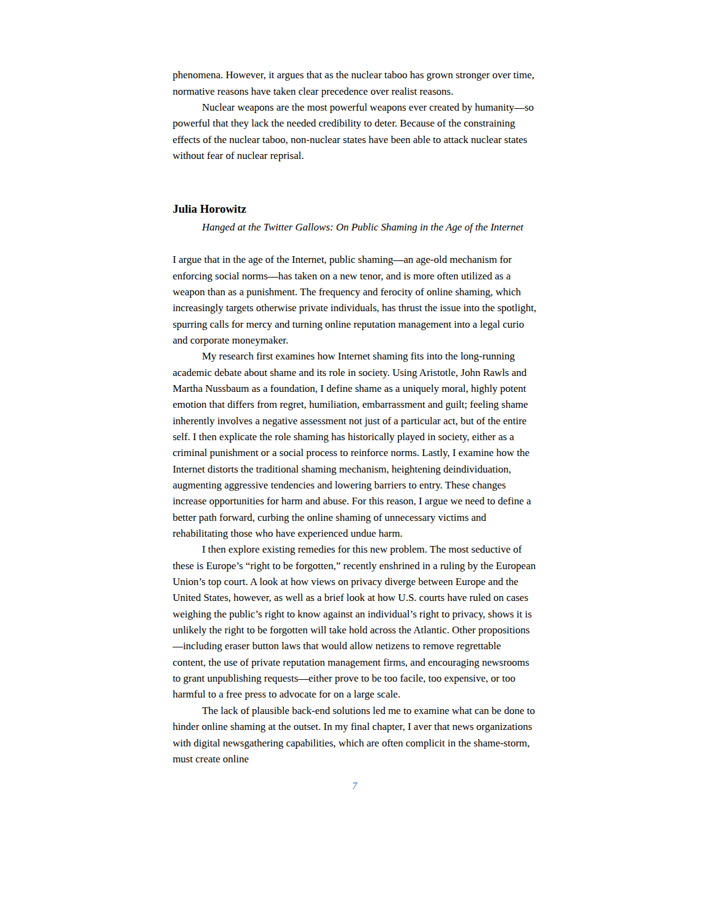phenomena. However, it argues that as the nuclear taboo has grown stronger over time, normative reasons have taken clear precedence over realist reasons.
Nuclear weapons are the most powerful weapons ever created by humanity—so powerful that they lack the needed credibility to deter. Because of the constraining effects of the nuclear taboo, non-nuclear states have been able to attack nuclear states without fear of nuclear reprisal.
Julia Horowitz
Hanged at the Twitter Gallows: On Public Shaming in the Age of the Internet
I argue that in the age of the Internet, public shaming—an age-old mechanism for enforcing social norms—has taken on a new tenor, and is more often utilized as a weapon than as a punishment. The frequency and ferocity of online shaming, which increasingly targets otherwise private individuals, has thrust the issue into the spotlight, spurring calls for mercy and turning online reputation management into a legal curio and corporate moneymaker.
My research first examines how Internet shaming fits into the long-running academic debate about shame and its role in society. Using Aristotle, John Rawls and Martha Nussbaum as a foundation, I define shame as a uniquely moral, highly potent emotion that differs from regret, humiliation, embarrassment and guilt; feeling shame inherently involves a negative assessment not just of a particular act, but of the entire self. I then explicate the role shaming has historically played in society, either as a criminal punishment or a social process to reinforce norms. Lastly, I examine how the Internet distorts the traditional shaming mechanism, heightening deindividuation, augmenting aggressive tendencies and lowering barriers to entry. These changes increase opportunities for harm and abuse. For this reason, I argue we need to define a better path forward, curbing the online shaming of unnecessary victims and rehabilitating those who have experienced undue harm.
I then explore existing remedies for this new problem. The most seductive of these is Europe’s “right to be forgotten,” recently enshrined in a ruling by the European Union’s top court. A look at how views on privacy diverge between Europe and the United States, however, as well as a brief look at how U.S. courts have ruled on cases weighing the public’s right to know against an individual’s right to privacy, shows it is unlikely the right to be forgotten will take hold across the Atlantic. Other propositions—including eraser button laws that would allow netizens to remove regrettable content, the use of private reputation management firms, and encouraging newsrooms to grant unpublishing requests—either prove to be too facile, too expensive, or too harmful to a free press to advocate for on a large scale.
The lack of plausible back-end solutions led me to examine what can be done to hinder online shaming at the outset. In my final chapter, I aver that news organizations with digital newsgathering capabilities, which are often complicit in the shame-storm, must create online
7